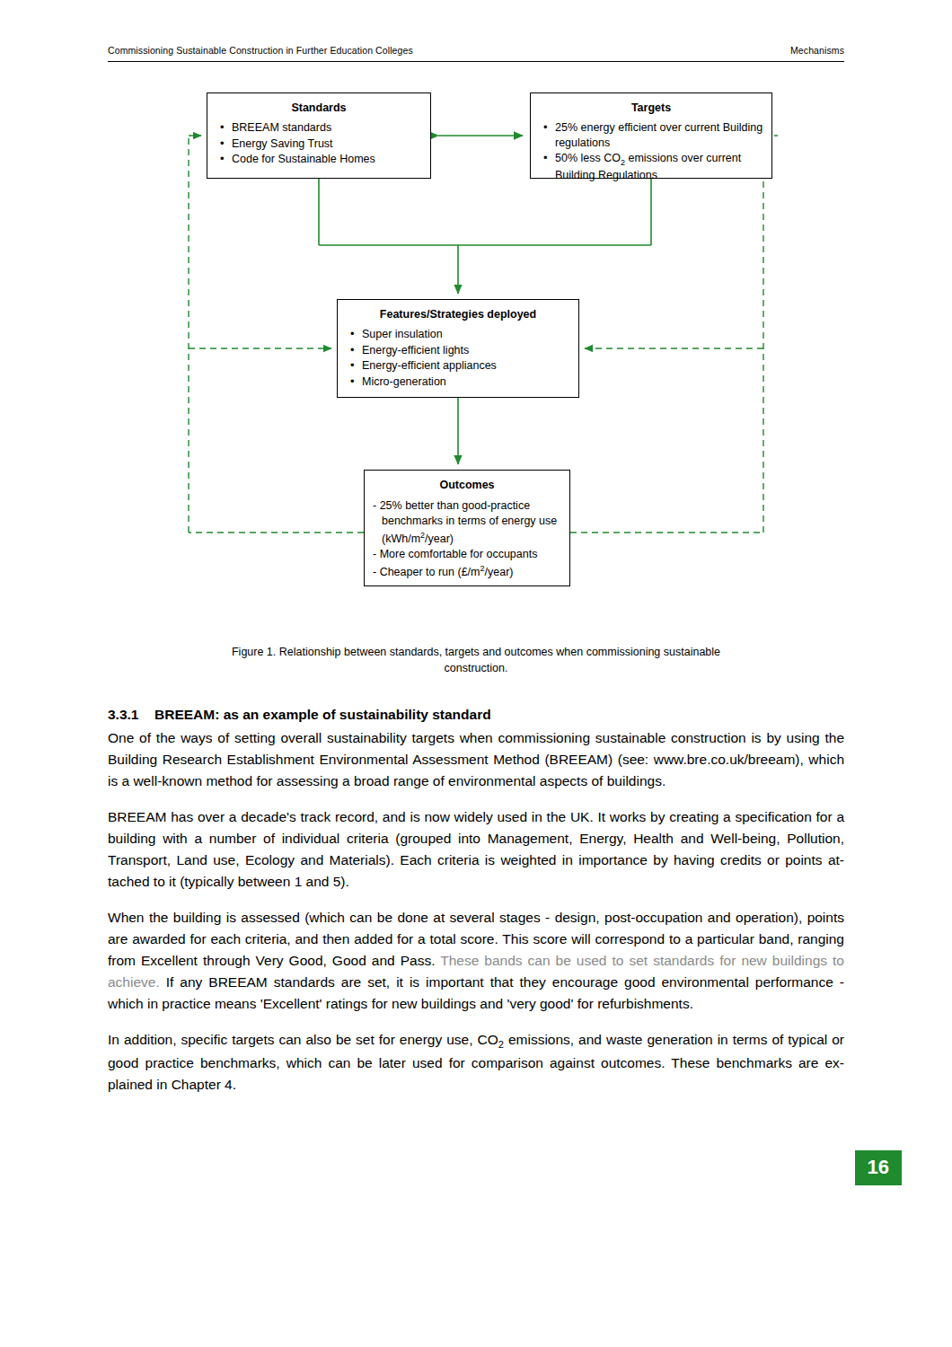Commissioning Sustainable Construction in Further Education Colleges
Mechanisms
Standards
BREEAM standards
Energy Saving Trust
Code for Sustainable Homes
Targets
25% energy efficient over current Building regulations
50% less CO2 emissions over current Building Regulations
Features/Strategies deployed
Super insulation
Energy-efficient lights
Energy-efficient appliances
Micro-generation
Outcomes
- 25% better than good-practice benchmarks in terms of energy use (kWh/m2/year)
- More comfortable for occupants
- Cheaper to run (£/m2/year)
Figure 1. Relationship between standards, targets and outcomes when commissioning sustainable construction.
3.3.1 BREEAM: as an example of sustainability standard
One of the ways of setting overall sustainability targets when commissioning sustainable construction is by using the Building Research Establishment Environmental Assessment Method (BREEAM) (see: www.bre.co.uk/breeam), which is a well-known method for assessing a broad range of environmental aspects of buildings.
BREEAM has over a decade's track record, and is now widely used in the UK. It works by creating a specification for a building with a number of individual criteria (grouped into Management, Energy, Health and Well-being, Pollution, Transport, Land use, Ecology and Materials). Each criteria is weighted in importance by having credits or points attached to it (typically between 1 and 5).
When the building is assessed (which can be done at several stages - design, post-occupation and operation), points are awarded for each criteria, and then added for a total score. This score will correspond to a particular band, ranging from Excellent through Very Good, Good and Pass. These bands can be used to set standards for new buildings to achieve. If any BREEAM standards are set, it is important that they encourage good environmental performance - which in practice means 'Excellent' ratings for new buildings and 'very good' for refurbishments.
In addition, specific targets can also be set for energy use, CO2 emissions, and waste generation in terms of typical or good practice benchmarks, which can be later used for comparison against outcomes. These benchmarks are explained in Chapter 4.
16